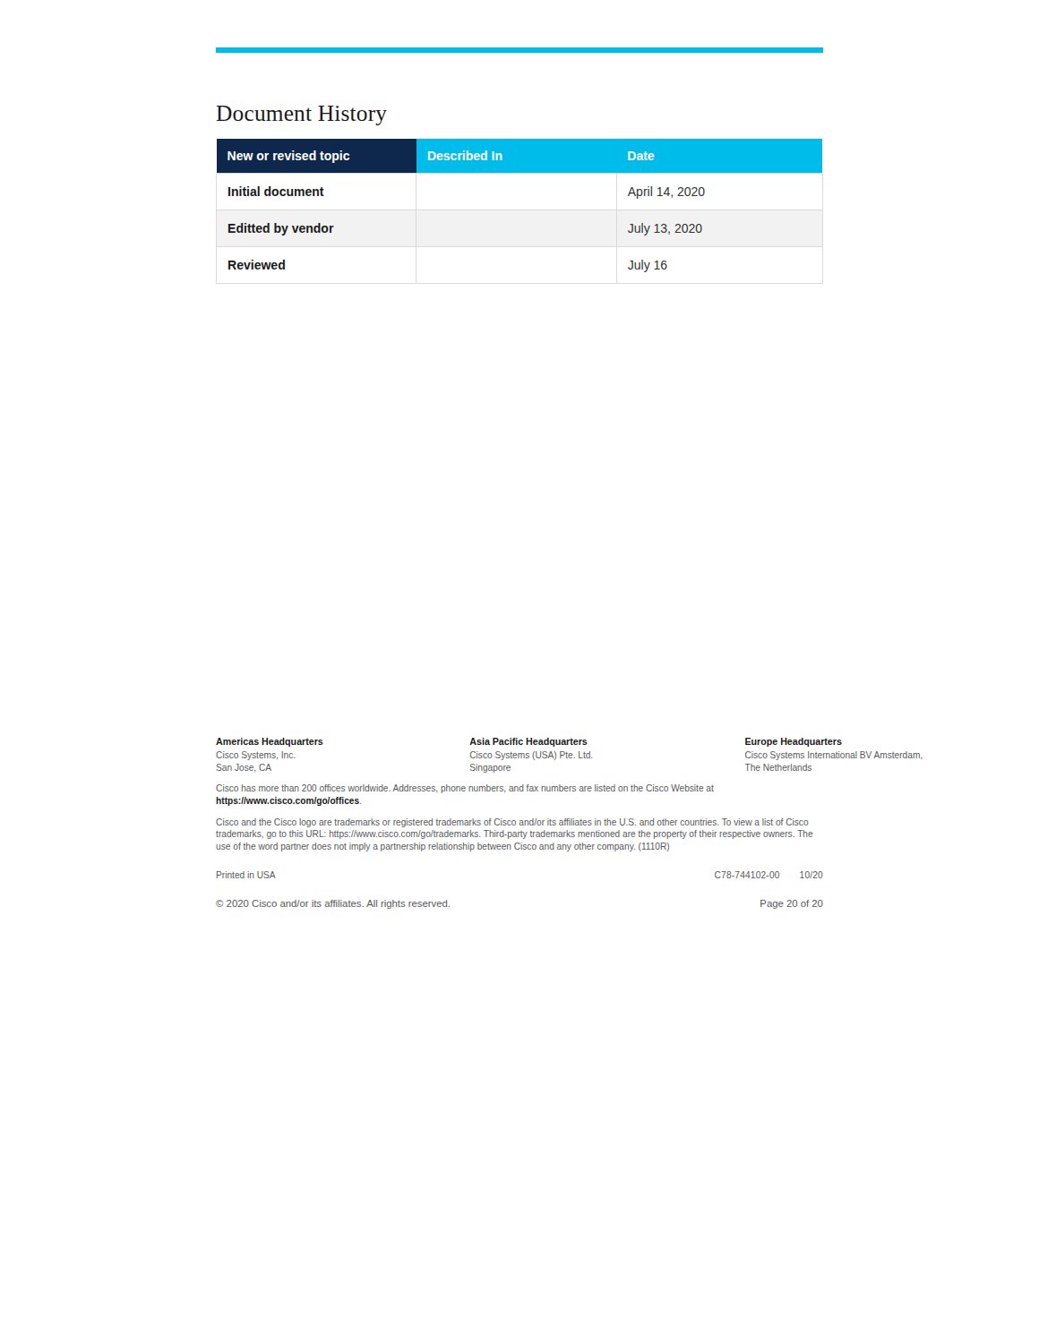Document History
| New or revised topic | Described In | Date |
| --- | --- | --- |
| Initial document | | April 14, 2020 |
| Editted by vendor | | July 13, 2020 |
| Reviewed | | July 16 |
Americas Headquarters Cisco Systems, Inc.
San Jose, CA
Asia Pacific Headquarters Cisco Systems (USA) Pte. Ltd.
Singapore
Europe Headquarters Cisco Systems International BV Amsterdam,
The Netherlands
Cisco has more than 200 offices worldwide. Addresses, phone numbers, and fax numbers are listed on the Cisco Website at https://www.cisco.com/go/offices.
Cisco and the Cisco logo are trademarks or registered trademarks of Cisco and/or its affiliates in the U.S. and other countries. To view a list of Cisco trademarks, go to this URL: https://www.cisco.com/go/trademarks. Third-party trademarks mentioned are the property of their respective owners. The use of the word partner does not imply a partnership relationship between Cisco and any other company. (1110R)
Printed in USA
C78-744102-0010/20
© 2020 Cisco and/or its affiliates. All rights reserved.
Page 20 of 20